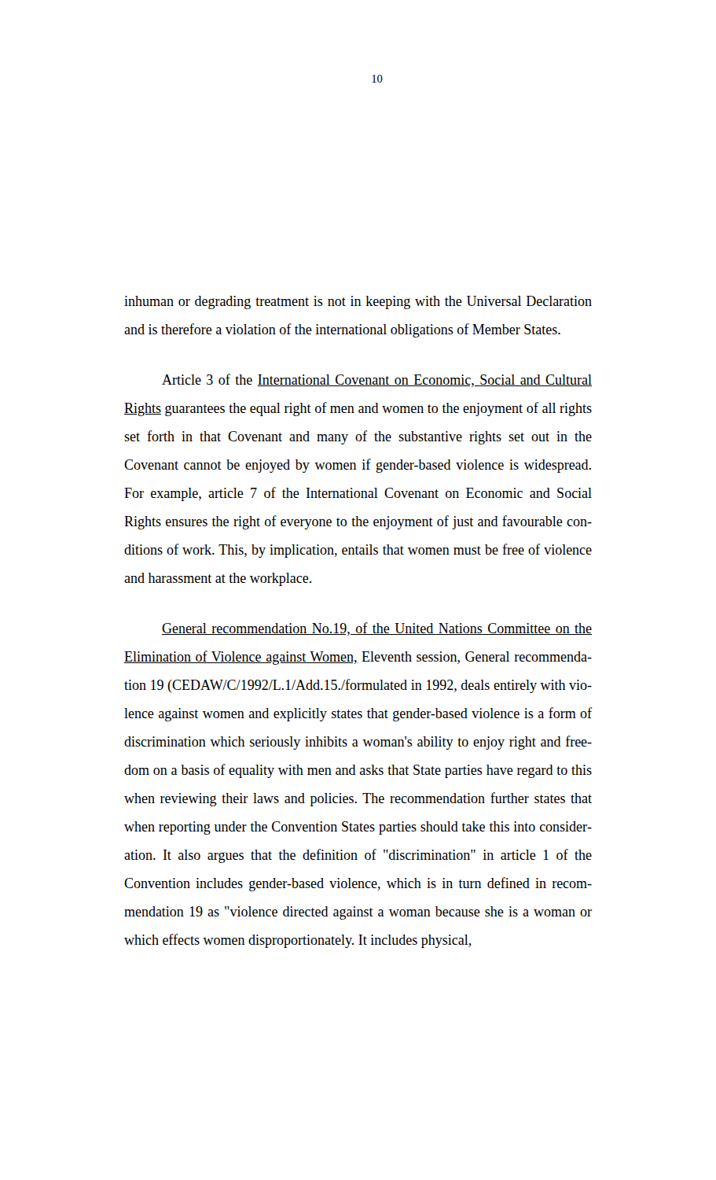10
inhuman or degrading treatment is not in keeping with the Universal Declaration and is therefore a violation of the international obligations of Member States.
Article 3 of the International Covenant on Economic, Social and Cultural Rights guarantees the equal right of men and women to the enjoyment of all rights set forth in that Covenant and many of the substantive rights set out in the Covenant cannot be enjoyed by women if gender-based violence is widespread. For example, article 7 of the International Covenant on Economic and Social Rights ensures the right of everyone to the enjoyment of just and favourable conditions of work. This, by implication, entails that women must be free of violence and harassment at the workplace.
General recommendation No.19, of the United Nations Committee on the Elimination of Violence against Women, Eleventh session, General recommendation 19 (CEDAW/C/1992/L.1/Add.15./formulated in 1992, deals entirely with violence against women and explicitly states that gender-based violence is a form of discrimination which seriously inhibits a woman's ability to enjoy right and freedom on a basis of equality with men and asks that State parties have regard to this when reviewing their laws and policies. The recommendation further states that when reporting under the Convention States parties should take this into consideration. It also argues that the definition of "discrimination" in article 1 of the Convention includes gender-based violence, which is in turn defined in recommendation 19 as "violence directed against a woman because she is a woman or which effects women disproportionately. It includes physical,